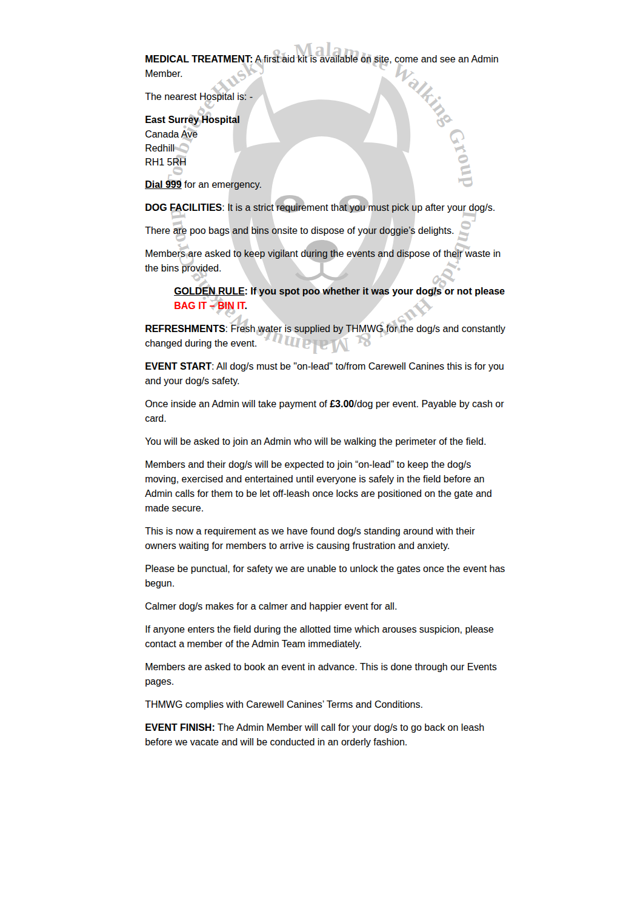Tonbridge Husky & Malamute Walking Group Tonbridge Husky & Malamute Walking Group
MEDICAL TREATMENT: A first aid kit is available on site, come and see an Admin Member.
The nearest Hospital is: -
East Surrey Hospital
Canada Ave
Redhill
RH1 5RH
Dial 999 for an emergency.
DOG FACILITIES: It is a strict requirement that you must pick up after your dog/s.
There are poo bags and bins onsite to dispose of your doggie’s delights.
Members are asked to keep vigilant during the events and dispose of their waste in the bins provided.
GOLDEN RULE: If you spot poo whether it was your dog/s or not please BAG IT – BIN IT.
REFRESHMENTS: Fresh water is supplied by THMWG for the dog/s and constantly changed during the event.
EVENT START: All dog/s must be "on-lead" to/from Carewell Canines this is for you and your dog/s safety.
Once inside an Admin will take payment of £3.00/dog per event. Payable by cash or card.
You will be asked to join an Admin who will be walking the perimeter of the field.
Members and their dog/s will be expected to join “on-lead” to keep the dog/s moving, exercised and entertained until everyone is safely in the field before an Admin calls for them to be let off-leash once locks are positioned on the gate and made secure.
This is now a requirement as we have found dog/s standing around with their owners waiting for members to arrive is causing frustration and anxiety.
Please be punctual, for safety we are unable to unlock the gates once the event has begun.
Calmer dog/s makes for a calmer and happier event for all.
If anyone enters the field during the allotted time which arouses suspicion, please contact a member of the Admin Team immediately.
Members are asked to book an event in advance. This is done through our Events pages.
THMWG complies with Carewell Canines’ Terms and Conditions.
EVENT FINISH: The Admin Member will call for your dog/s to go back on leash before we vacate and will be conducted in an orderly fashion.